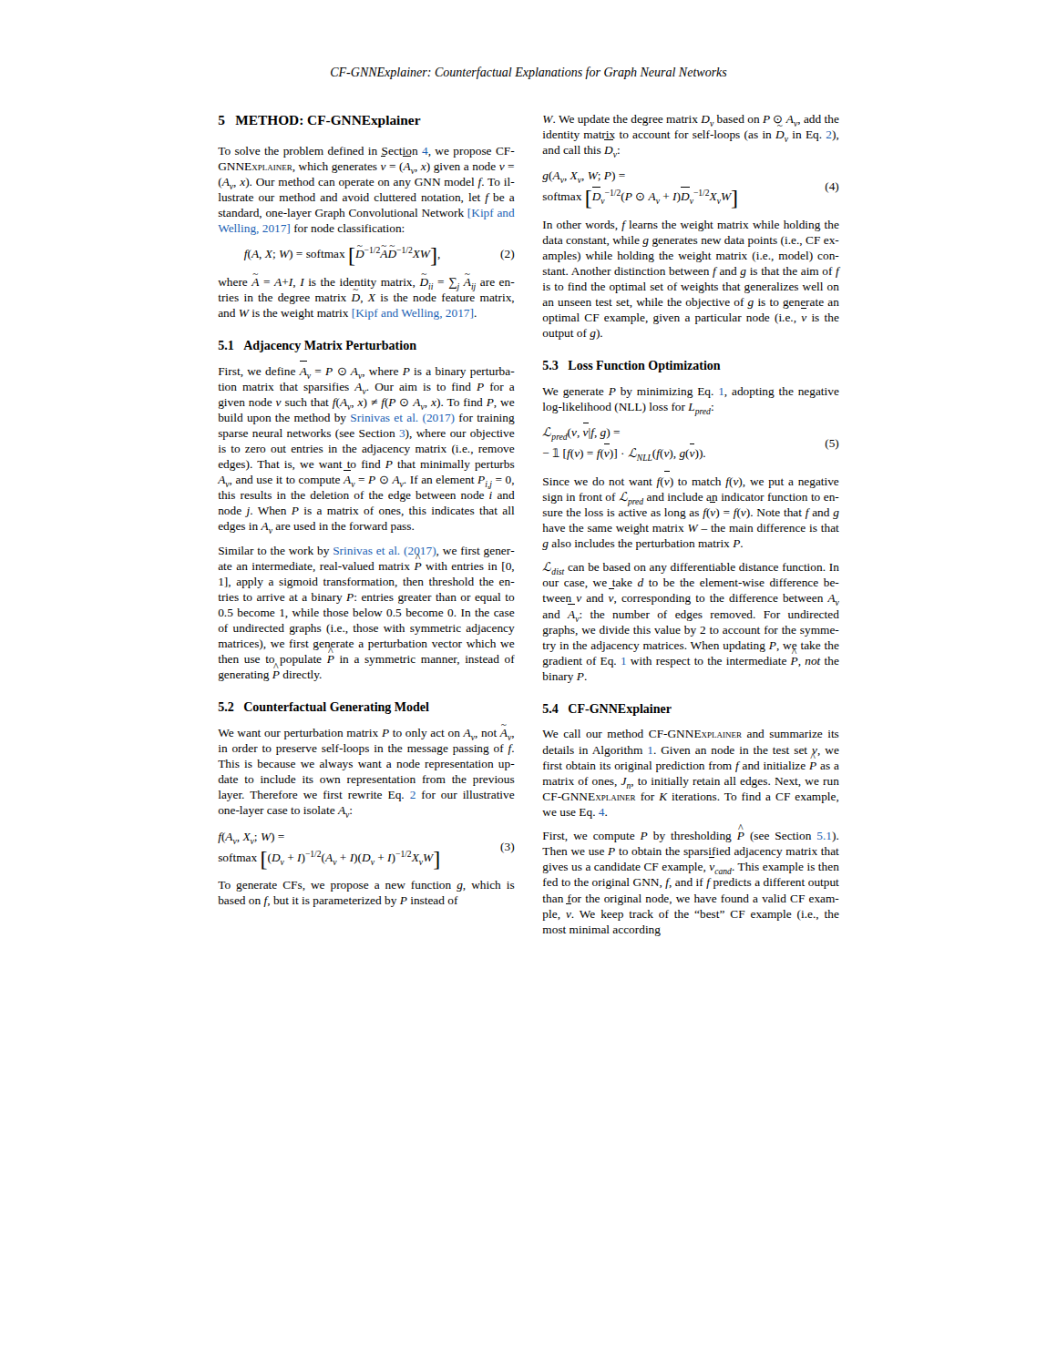CF-GNNExplainer: Counterfactual Explanations for Graph Neural Networks
5 METHOD: CF-GNNExplainer
To solve the problem defined in Section 4, we propose CF-GNNExplainer, which generates v = (Av, x) given a node v = (Av, x). Our method can operate on any GNN model f. To illustrate our method and avoid cluttered notation, let f be a standard, one-layer Graph Convolutional Network [Kipf and Welling, 2017] for node classification:
f(A, X; W) = softmax [D−1/2AD−1/2XW],
(2)
where A = A+I, I is the identity matrix, Dii = ∑j Aij are entries in the degree matrix D, X is the node feature matrix, and W is the weight matrix [Kipf and Welling, 2017].
5.1 Adjacency Matrix Perturbation
First, we define Av = P ⊙ Av, where P is a binary perturbation matrix that sparsifies Av. Our aim is to find P for a given node v such that f(Av, x) ≠ f(P ⊙ Av, x). To find P, we build upon the method by Srinivas et al. (2017) for training sparse neural networks (see Section 3), where our objective is to zero out entries in the adjacency matrix (i.e., remove edges). That is, we want to find P that minimally perturbs Av, and use it to compute Av = P ⊙ Av. If an element Pi,j = 0, this results in the deletion of the edge between node i and node j. When P is a matrix of ones, this indicates that all edges in Av are used in the forward pass.
Similar to the work by Srinivas et al. (2017), we first generate an intermediate, real-valued matrix P with entries in [0, 1], apply a sigmoid transformation, then threshold the entries to arrive at a binary P: entries greater than or equal to 0.5 become 1, while those below 0.5 become 0. In the case of undirected graphs (i.e., those with symmetric adjacency matrices), we first generate a perturbation vector which we then use to populate P in a symmetric manner, instead of generating P directly.
5.2 Counterfactual Generating Model
We want our perturbation matrix P to only act on Av, not Av, in order to preserve self-loops in the message passing of f. This is because we always want a node representation update to include its own representation from the previous layer. Therefore we first rewrite Eq. 2 for our illustrative one-layer case to isolate Av:
f(Av, Xv; W) =
softmax [(Dv + I)−1/2(Av + I)(Dv + I)−1/2XvW]
(3)
To generate CFs, we propose a new function g, which is based on f, but it is parameterized by P instead of
W. We update the degree matrix Dv based on P ⊙ Av, add the identity matrix to account for self-loops (as in Dv in Eq. 2), and call this Dv:
g(Av, Xv, W; P) =
softmax [Dv−1/2(P ⊙ Av + I)Dv−1/2XvW]
(4)
In other words, f learns the weight matrix while holding the data constant, while g generates new data points (i.e., CF examples) while holding the weight matrix (i.e., model) constant. Another distinction between f and g is that the aim of f is to find the optimal set of weights that generalizes well on an unseen test set, while the objective of g is to generate an optimal CF example, given a particular node (i.e., v is the output of g).
5.3 Loss Function Optimization
We generate P by minimizing Eq. 1, adopting the negative log-likelihood (NLL) loss for Lpred:
ℒpred(v, v|f, g) =
− 𝟙 [f(v) = f(v)] · ℒNLL(f(v), g(v)).
(5)
Since we do not want f(v) to match f(v), we put a negative sign in front of ℒpred and include an indicator function to ensure the loss is active as long as f(v) = f(v). Note that f and g have the same weight matrix W – the main difference is that g also includes the perturbation matrix P.
ℒdist can be based on any differentiable distance function. In our case, we take d to be the element-wise difference between v and v, corresponding to the difference between Av and Av: the number of edges removed. For undirected graphs, we divide this value by 2 to account for the symmetry in the adjacency matrices. When updating P, we take the gradient of Eq. 1 with respect to the intermediate P, not the binary P.
5.4 CF-GNNExplainer
We call our method CF-GNNExplainer and summarize its details in Algorithm 1. Given an node in the test set v, we first obtain its original prediction from f and initialize P as a matrix of ones, Jn, to initially retain all edges. Next, we run CF-GNNExplainer for K iterations. To find a CF example, we use Eq. 4.
First, we compute P by thresholding P (see Section 5.1). Then we use P to obtain the sparsified adjacency matrix that gives us a candidate CF example, vcand. This example is then fed to the original GNN, f, and if f predicts a different output than for the original node, we have found a valid CF example, v. We keep track of the “best” CF example (i.e., the most minimal according